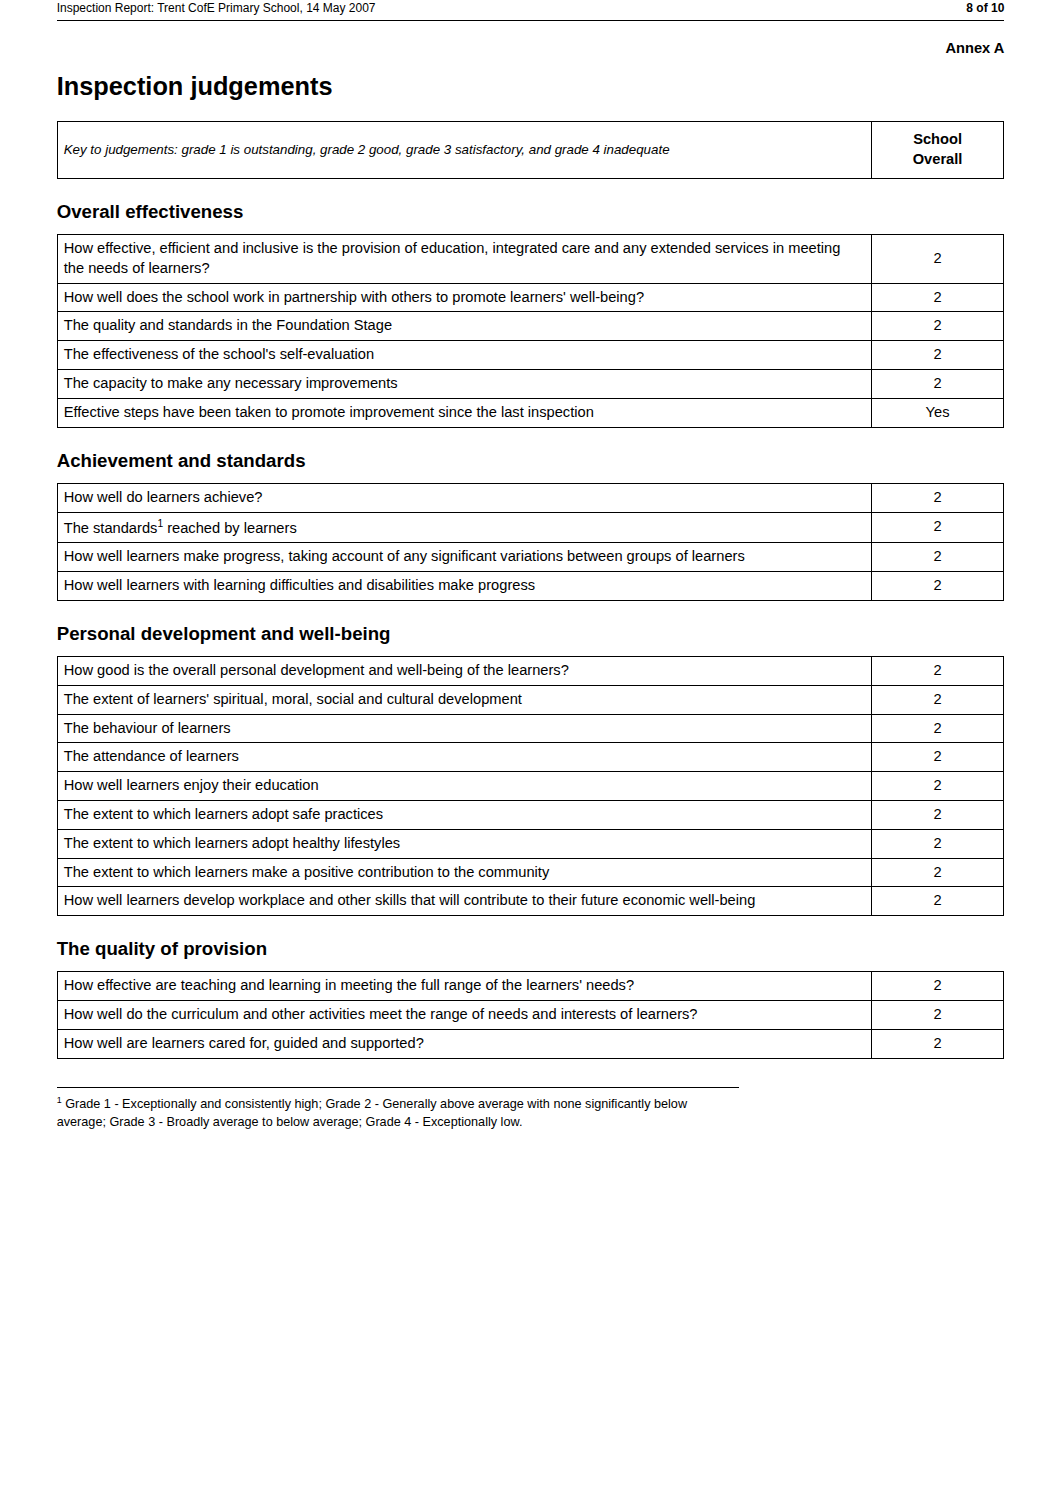Inspection Report: Trent CofE Primary School, 14 May 2007
8 of 10
Annex A
Inspection judgements
| Key to judgements: grade 1 is outstanding, grade 2 good, grade 3 satisfactory, and grade 4 inadequate | School Overall |
Overall effectiveness
| How effective, efficient and inclusive is the provision of education, integrated care and any extended services in meeting the needs of learners? | 2 |
| How well does the school work in partnership with others to promote learners' well-being? | 2 |
| The quality and standards in the Foundation Stage | 2 |
| The effectiveness of the school's self-evaluation | 2 |
| The capacity to make any necessary improvements | 2 |
| Effective steps have been taken to promote improvement since the last inspection | Yes |
Achievement and standards
| How well do learners achieve? | 2 |
| The standards 1 reached by learners | 2 |
| How well learners make progress, taking account of any significant variations between groups of learners | 2 |
| How well learners with learning difficulties and disabilities make progress | 2 |
Personal development and well-being
| How good is the overall personal development and well-being of the learners? | 2 |
| The extent of learners' spiritual, moral, social and cultural development | 2 |
| The behaviour of learners | 2 |
| The attendance of learners | 2 |
| How well learners enjoy their education | 2 |
| The extent to which learners adopt safe practices | 2 |
| The extent to which learners adopt healthy lifestyles | 2 |
| The extent to which learners make a positive contribution to the community | 2 |
| How well learners develop workplace and other skills that will contribute to their future economic well-being | 2 |
The quality of provision
| How effective are teaching and learning in meeting the full range of the learners' needs? | 2 |
| How well do the curriculum and other activities meet the range of needs and interests of learners? | 2 |
| How well are learners cared for, guided and supported? | 2 |
1 Grade 1 - Exceptionally and consistently high; Grade 2 - Generally above average with none significantly below average; Grade 3 - Broadly average to below average; Grade 4 - Exceptionally low.